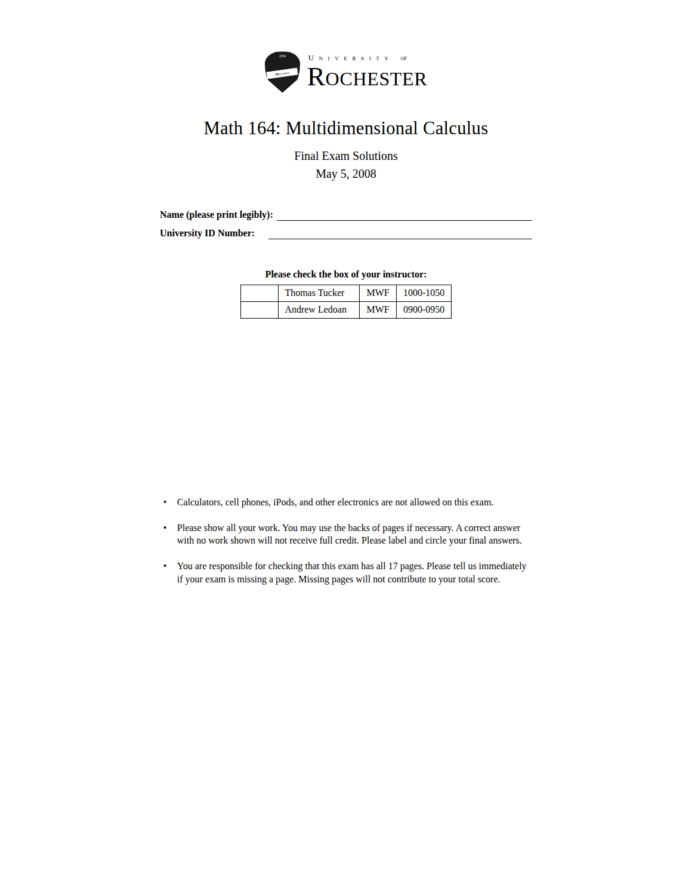1850
Meliora
University of
Rochester
Math 164: Multidimensional Calculus
Final Exam Solutions
May 5, 2008
Name (please print legibly):
University ID Number:
Please check the box of your instructor:
| | Thomas Tucker | MWF | 1000-1050 |
| | Andrew Ledoan | MWF | 0900-0950 |
Calculators, cell phones, iPods, and other electronics are not allowed on this exam.
Please show all your work. You may use the backs of pages if necessary. A correct answer with no work shown will not receive full credit. Please label and circle your final answers.
You are responsible for checking that this exam has all 17 pages. Please tell us immediately if your exam is missing a page. Missing pages will not contribute to your total score.